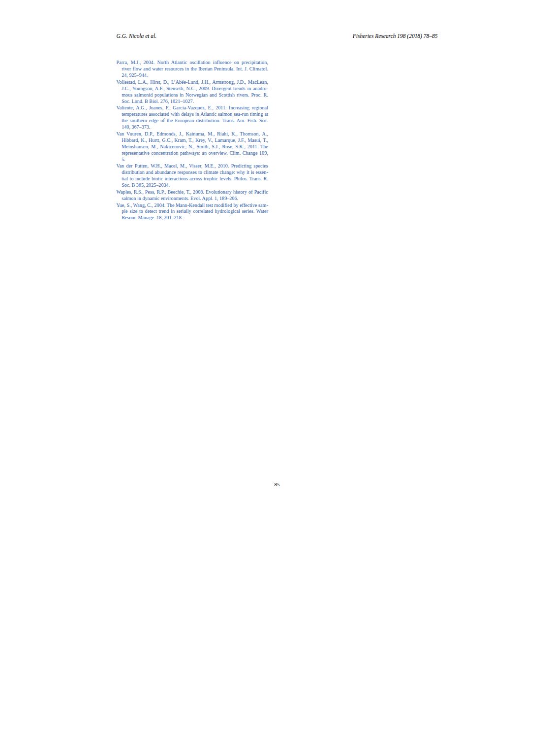G.G. Nicola et al.
Fisheries Research 198 (2018) 78–85
Parra, M.J., 2004. North Atlantic oscillation influence on precipitation, river flow and water resources in the Iberian Peninsula. Int. J. Climatol. 24, 925–944.
Vollestad, L.A., Hirst, D., L’Abée-Lund, J.H., Armstrong, J.D., MacLean, J.C., Youngson, A.F., Stenseth, N.C., 2009. Divergent trends in anadromous salmonid populations in Norwegian and Scottish rivers. Proc. R. Soc. Lond. B Biol. 276, 1021–1027.
Valiente, A.G., Juanes, F., Garcia-Vazquez, E., 2011. Increasing regional temperatures associated with delays in Atlantic salmon sea-run timing at the southern edge of the European distribution. Trans. Am. Fish. Soc. 140, 367–373.
Van Vuuren, D.P., Edmonds, J., Kainuma, M., Riahi, K., Thomson, A., Hibbard, K., Hurtt, G.C., Kram, T., Krey, V., Lamarque, J.F., Masui, T., Meinshausen, M., Nakicenovic, N., Smith, S.J., Rose, S.K., 2011. The representative concentration pathways: an overview. Clim. Change 109, 5.
Van der Putten, W.H., Macel, M., Visser, M.E., 2010. Predicting species distribution and abundance responses to climate change: why it is essential to include biotic interactions across trophic levels. Philos. Trans. R. Soc. B 365, 2025–2034.
Waples, R.S., Pess, R.P., Beechie, T., 2008. Evolutionary history of Pacific salmon in dynamic environments. Evol. Appl. 1, 189–206.
Yue, S., Wang, C., 2004. The Mann-Kendall test modified by effective sample size to detect trend in serially correlated hydrological series. Water Resour. Manage. 18, 201–218.
85